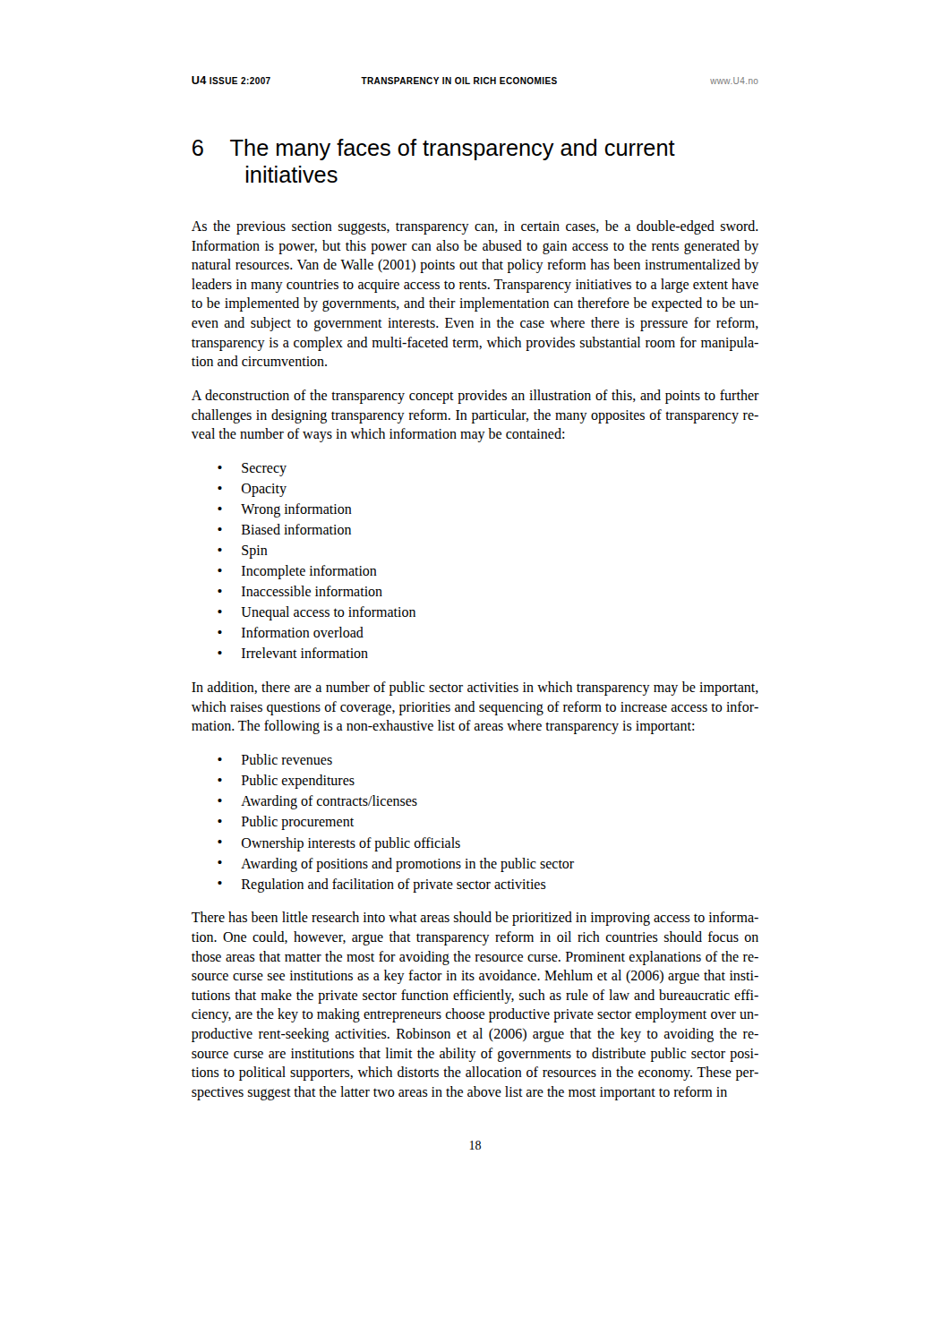U4 ISSUE 2:2007
TRANSPARENCY IN OIL RICH ECONOMIES
www.U4.no
6 The many faces of transparency and current initiatives
As the previous section suggests, transparency can, in certain cases, be a double-edged sword. Information is power, but this power can also be abused to gain access to the rents generated by natural resources. Van de Walle (2001) points out that policy reform has been instrumentalized by leaders in many countries to acquire access to rents. Transparency initiatives to a large extent have to be implemented by governments, and their implementation can therefore be expected to be uneven and subject to government interests. Even in the case where there is pressure for reform, transparency is a complex and multi-faceted term, which provides substantial room for manipulation and circumvention.
A deconstruction of the transparency concept provides an illustration of this, and points to further challenges in designing transparency reform. In particular, the many opposites of transparency reveal the number of ways in which information may be contained:
Secrecy
Opacity
Wrong information
Biased information
Spin
Incomplete information
Inaccessible information
Unequal access to information
Information overload
Irrelevant information
In addition, there are a number of public sector activities in which transparency may be important, which raises questions of coverage, priorities and sequencing of reform to increase access to information. The following is a non-exhaustive list of areas where transparency is important:
Public revenues
Public expenditures
Awarding of contracts/licenses
Public procurement
Ownership interests of public officials
Awarding of positions and promotions in the public sector
Regulation and facilitation of private sector activities
There has been little research into what areas should be prioritized in improving access to information. One could, however, argue that transparency reform in oil rich countries should focus on those areas that matter the most for avoiding the resource curse. Prominent explanations of the resource curse see institutions as a key factor in its avoidance. Mehlum et al (2006) argue that institutions that make the private sector function efficiently, such as rule of law and bureaucratic efficiency, are the key to making entrepreneurs choose productive private sector employment over unproductive rent-seeking activities. Robinson et al (2006) argue that the key to avoiding the resource curse are institutions that limit the ability of governments to distribute public sector positions to political supporters, which distorts the allocation of resources in the economy. These perspectives suggest that the latter two areas in the above list are the most important to reform in
18